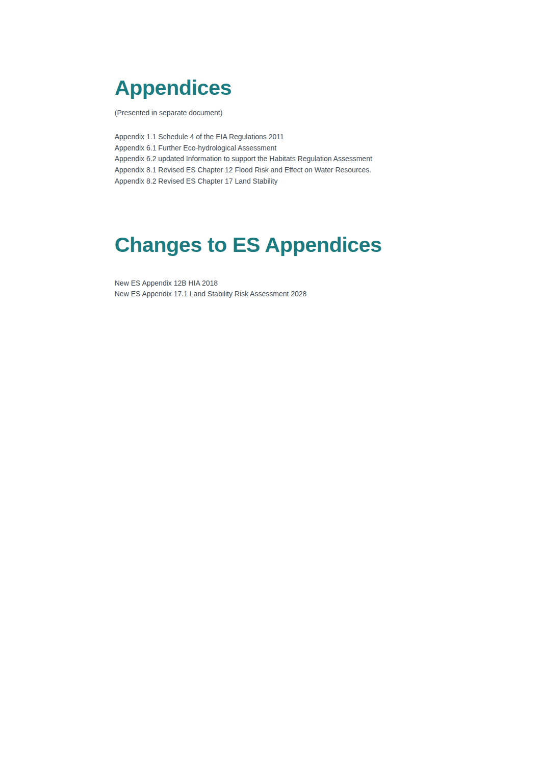Appendices
(Presented in separate document)
Appendix 1.1 Schedule 4 of the EIA Regulations 2011
Appendix 6.1 Further Eco-hydrological Assessment
Appendix 6.2 updated Information to support the Habitats Regulation Assessment
Appendix 8.1 Revised ES Chapter 12 Flood Risk and Effect on Water Resources.
Appendix 8.2 Revised ES Chapter 17 Land Stability
Changes to ES Appendices
New ES Appendix 12B HIA 2018
New ES Appendix 17.1 Land Stability Risk Assessment 2028